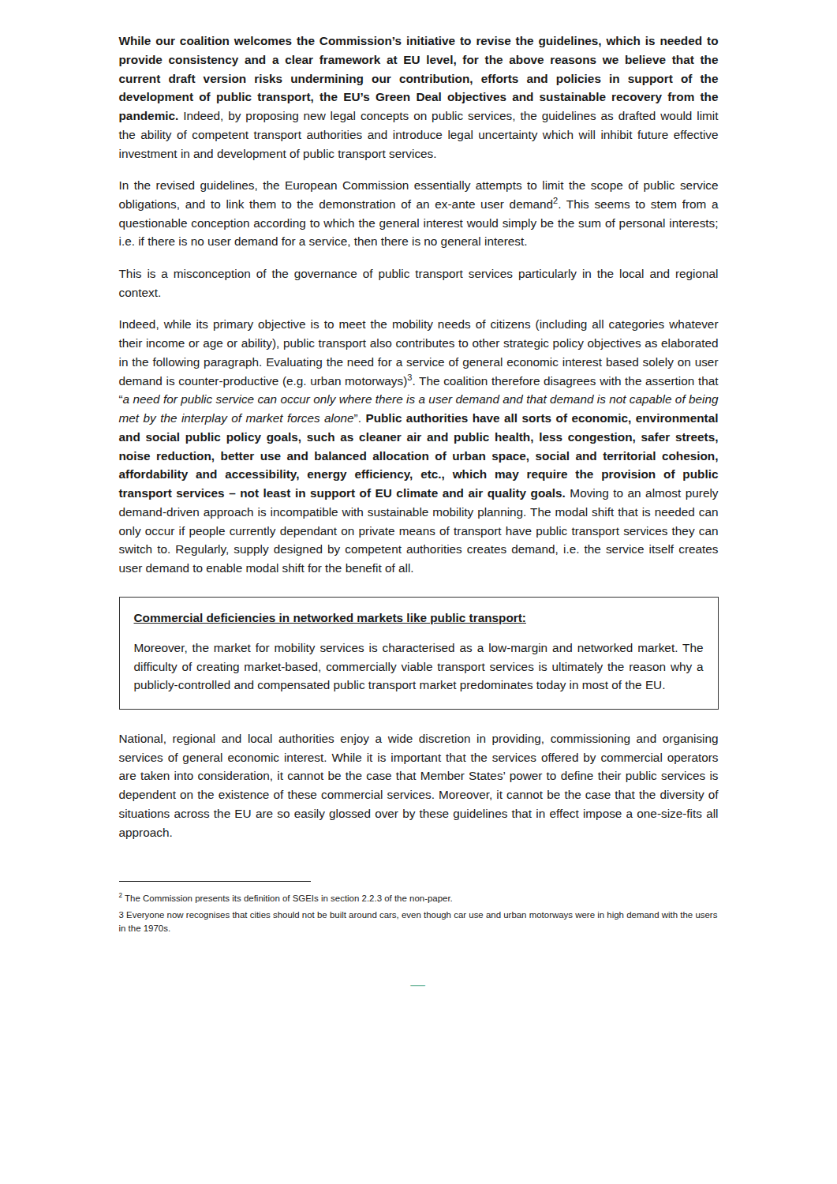While our coalition welcomes the Commission’s initiative to revise the guidelines, which is needed to provide consistency and a clear framework at EU level, for the above reasons we believe that the current draft version risks undermining our contribution, efforts and policies in support of the development of public transport, the EU’s Green Deal objectives and sustainable recovery from the pandemic. Indeed, by proposing new legal concepts on public services, the guidelines as drafted would limit the ability of competent transport authorities and introduce legal uncertainty which will inhibit future effective investment in and development of public transport services.
In the revised guidelines, the European Commission essentially attempts to limit the scope of public service obligations, and to link them to the demonstration of an ex-ante user demand2. This seems to stem from a questionable conception according to which the general interest would simply be the sum of personal interests; i.e. if there is no user demand for a service, then there is no general interest.
This is a misconception of the governance of public transport services particularly in the local and regional context.
Indeed, while its primary objective is to meet the mobility needs of citizens (including all categories whatever their income or age or ability), public transport also contributes to other strategic policy objectives as elaborated in the following paragraph. Evaluating the need for a service of general economic interest based solely on user demand is counter-productive (e.g. urban motorways)3. The coalition therefore disagrees with the assertion that “a need for public service can occur only where there is a user demand and that demand is not capable of being met by the interplay of market forces alone”. Public authorities have all sorts of economic, environmental and social public policy goals, such as cleaner air and public health, less congestion, safer streets, noise reduction, better use and balanced allocation of urban space, social and territorial cohesion, affordability and accessibility, energy efficiency, etc., which may require the provision of public transport services – not least in support of EU climate and air quality goals. Moving to an almost purely demand-driven approach is incompatible with sustainable mobility planning. The modal shift that is needed can only occur if people currently dependant on private means of transport have public transport services they can switch to. Regularly, supply designed by competent authorities creates demand, i.e. the service itself creates user demand to enable modal shift for the benefit of all.
Commercial deficiencies in networked markets like public transport:
Moreover, the market for mobility services is characterised as a low-margin and networked market. The difficulty of creating market-based, commercially viable transport services is ultimately the reason why a publicly-controlled and compensated public transport market predominates today in most of the EU.
National, regional and local authorities enjoy a wide discretion in providing, commissioning and organising services of general economic interest. While it is important that the services offered by commercial operators are taken into consideration, it cannot be the case that Member States’ power to define their public services is dependent on the existence of these commercial services. Moreover, it cannot be the case that the diversity of situations across the EU are so easily glossed over by these guidelines that in effect impose a one-size-fits all approach.
2 The Commission presents its definition of SGEIs in section 2.2.3 of the non-paper.
3 Everyone now recognises that cities should not be built around cars, even though car use and urban motorways were in high demand with the users in the 1970s.
—